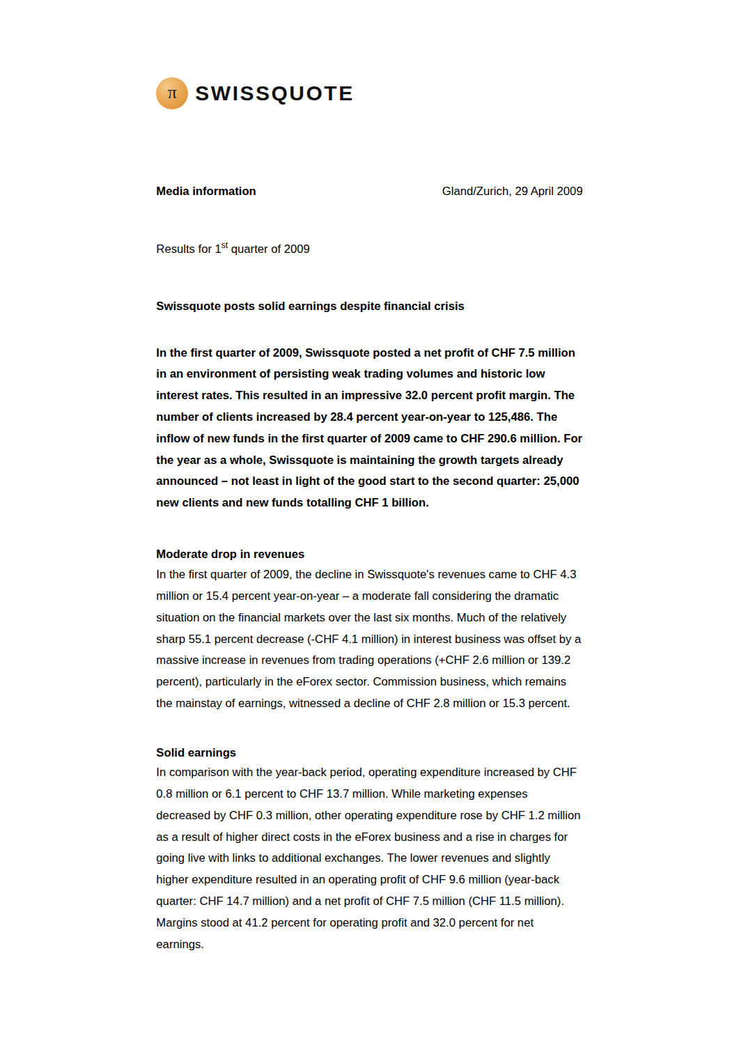SWISSQUOTE
Media information Gland/Zurich, 29 April 2009
Results for 1st quarter of 2009
Swissquote posts solid earnings despite financial crisis
In the first quarter of 2009, Swissquote posted a net profit of CHF 7.5 million in an environment of persisting weak trading volumes and historic low interest rates. This resulted in an impressive 32.0 percent profit margin. The number of clients increased by 28.4 percent year-on-year to 125,486. The inflow of new funds in the first quarter of 2009 came to CHF 290.6 million. For the year as a whole, Swissquote is maintaining the growth targets already announced – not least in light of the good start to the second quarter: 25,000 new clients and new funds totalling CHF 1 billion.
Moderate drop in revenues
In the first quarter of 2009, the decline in Swissquote's revenues came to CHF 4.3 million or 15.4 percent year-on-year – a moderate fall considering the dramatic situation on the financial markets over the last six months. Much of the relatively sharp 55.1 percent decrease (-CHF 4.1 million) in interest business was offset by a massive increase in revenues from trading operations (+CHF 2.6 million or 139.2 percent), particularly in the eForex sector. Commission business, which remains the mainstay of earnings, witnessed a decline of CHF 2.8 million or 15.3 percent.
Solid earnings
In comparison with the year-back period, operating expenditure increased by CHF 0.8 million or 6.1 percent to CHF 13.7 million. While marketing expenses decreased by CHF 0.3 million, other operating expenditure rose by CHF 1.2 million as a result of higher direct costs in the eForex business and a rise in charges for going live with links to additional exchanges. The lower revenues and slightly higher expenditure resulted in an operating profit of CHF 9.6 million (year-back quarter: CHF 14.7 million) and a net profit of CHF 7.5 million (CHF 11.5 million). Margins stood at 41.2 percent for operating profit and 32.0 percent for net earnings.